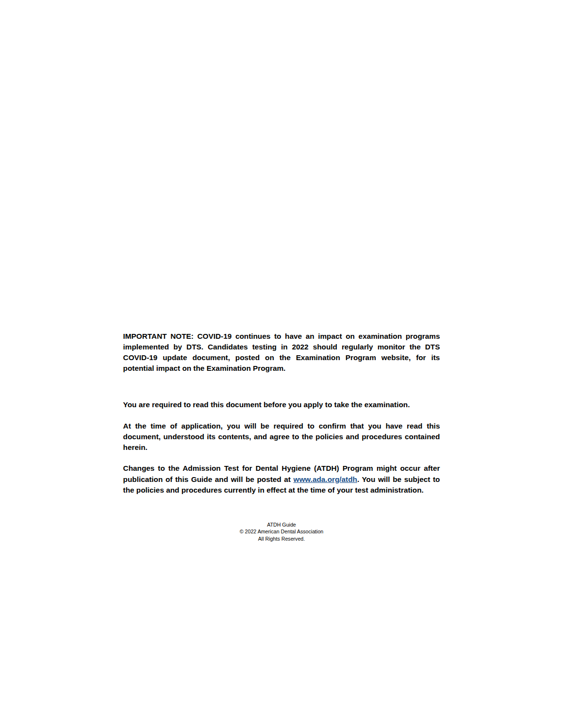IMPORTANT NOTE: COVID-19 continues to have an impact on examination programs implemented by DTS. Candidates testing in 2022 should regularly monitor the DTS COVID-19 update document, posted on the Examination Program website, for its potential impact on the Examination Program.
You are required to read this document before you apply to take the examination.
At the time of application, you will be required to confirm that you have read this document, understood its contents, and agree to the policies and procedures contained herein.
Changes to the Admission Test for Dental Hygiene (ATDH) Program might occur after publication of this Guide and will be posted at www.ada.org/atdh. You will be subject to the policies and procedures currently in effect at the time of your test administration.
ATDH Guide
© 2022 American Dental Association
All Rights Reserved.